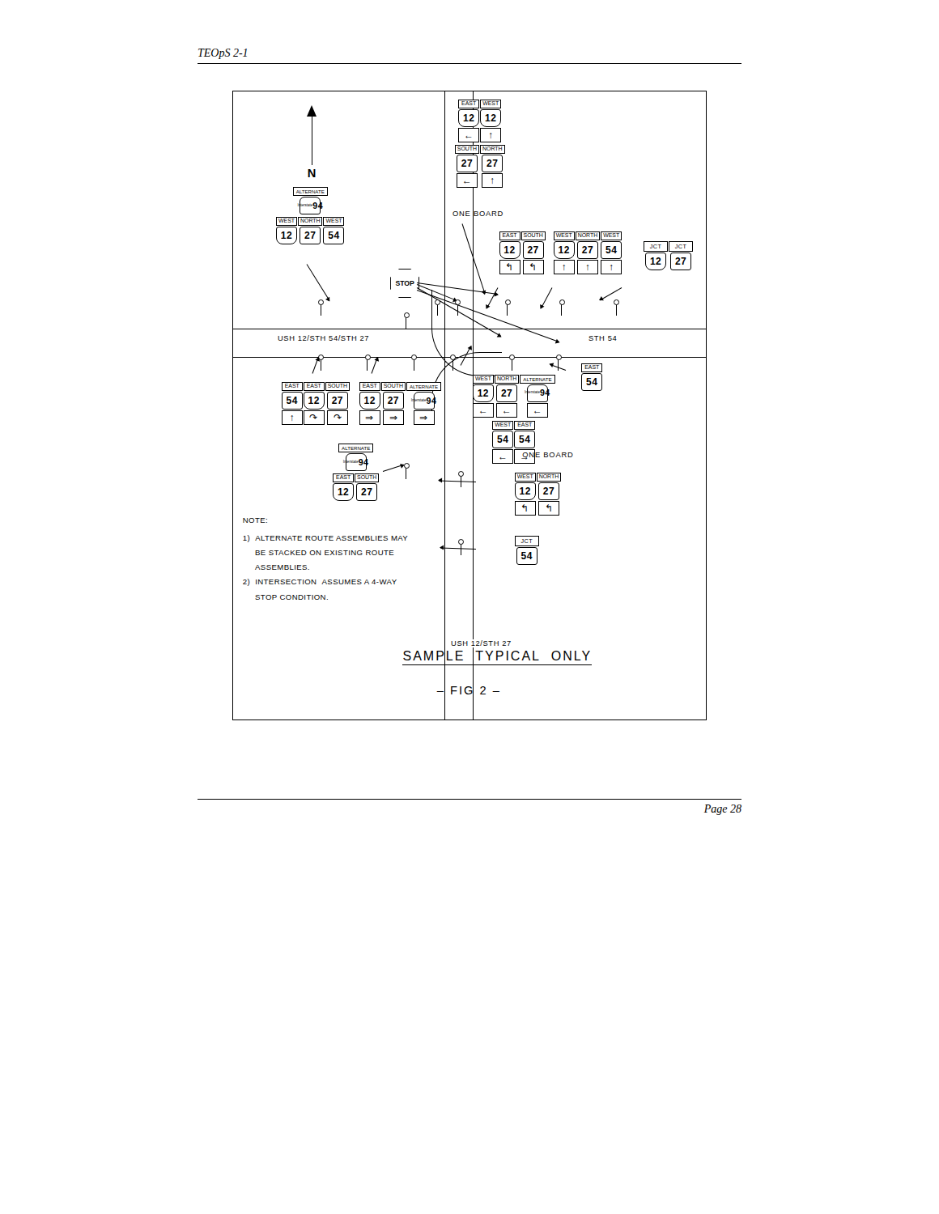TEOpS 2-1
N
horizontal road (USH 12/STH 54/STH 27 -- STH 54)
USH 12/STH 54/STH 27
STH 54
USH 12/STH 27
STOP
East
12
←
West
12
↑
South
27
←
North
27
↑
ONE BOARD
Alternate
Interstate94
West
12
North
27
West
54
East
12
↰
South
27
↰
West
12
↑
North
27
↑
West
54
↑
JCT
12
JCT
27
East
54
East
54
↑
East
12
↷
South
27
↷
East
12
⇒
South
27
⇒
Alternate
Interstate94
⇒
West
12
←
North
27
←
Alternate
Interstate94
←
West
54
←
East
54
→
ONE BOARD
Alternate
Interstate94
East
12
South
27
West
12
↰
North
27
↰
JCT
54
NOTE:
1) ALTERNATE ROUTE ASSEMBLIES MAY
BE STACKED ON EXISTING ROUTE
ASSEMBLIES.
2) INTERSECTION ASSUMES A 4-WAY
STOP CONDITION.
SAMPLE TYPICAL ONLY
– FIG 2 –
Page 28